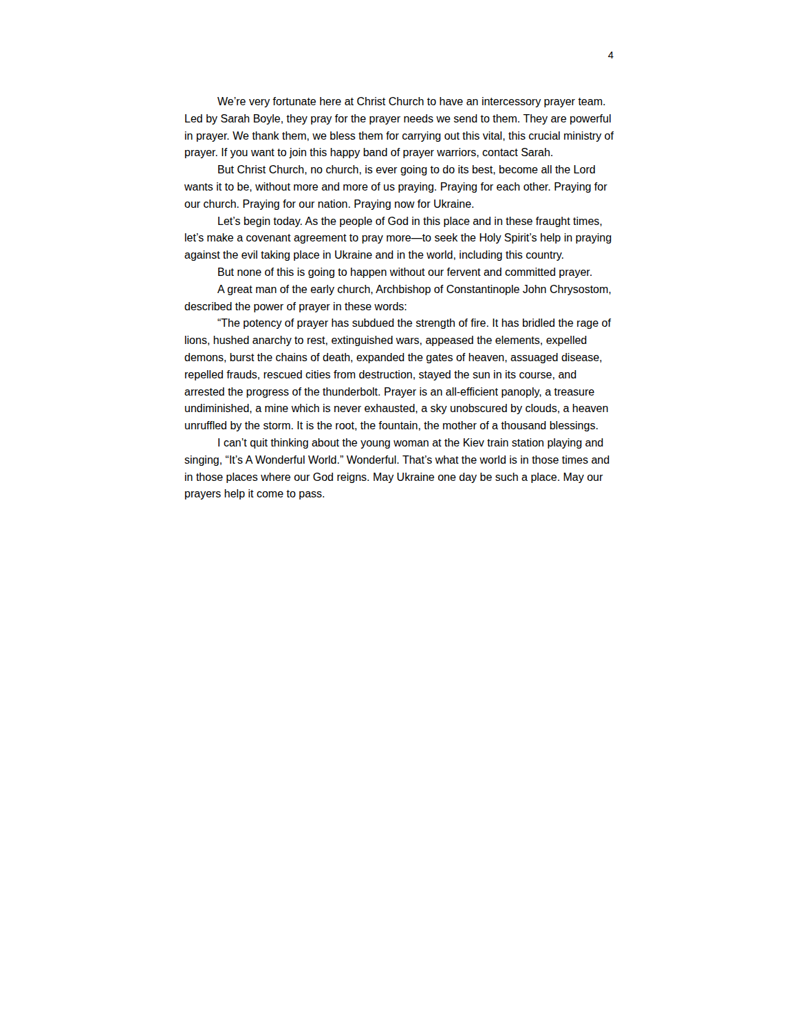4
We’re very fortunate here at Christ Church to have an intercessory prayer team. Led by Sarah Boyle, they pray for the prayer needs we send to them. They are powerful in prayer. We thank them, we bless them for carrying out this vital, this crucial ministry of prayer. If you want to join this happy band of prayer warriors, contact Sarah.
But Christ Church, no church, is ever going to do its best, become all the Lord wants it to be, without more and more of us praying. Praying for each other. Praying for our church. Praying for our nation. Praying now for Ukraine.
Let’s begin today. As the people of God in this place and in these fraught times, let’s make a covenant agreement to pray more—to seek the Holy Spirit’s help in praying against the evil taking place in Ukraine and in the world, including this country.
But none of this is going to happen without our fervent and committed prayer.
A great man of the early church, Archbishop of Constantinople John Chrysostom, described the power of prayer in these words:
“The potency of prayer has subdued the strength of fire. It has bridled the rage of lions, hushed anarchy to rest, extinguished wars, appeased the elements, expelled demons, burst the chains of death, expanded the gates of heaven, assuaged disease, repelled frauds, rescued cities from destruction, stayed the sun in its course, and arrested the progress of the thunderbolt. Prayer is an all-efficient panoply, a treasure undiminished, a mine which is never exhausted, a sky unobscured by clouds, a heaven unruffled by the storm. It is the root, the fountain, the mother of a thousand blessings.
I can’t quit thinking about the young woman at the Kiev train station playing and singing, “It’s A Wonderful World.” Wonderful. That’s what the world is in those times and in those places where our God reigns. May Ukraine one day be such a place. May our prayers help it come to pass.